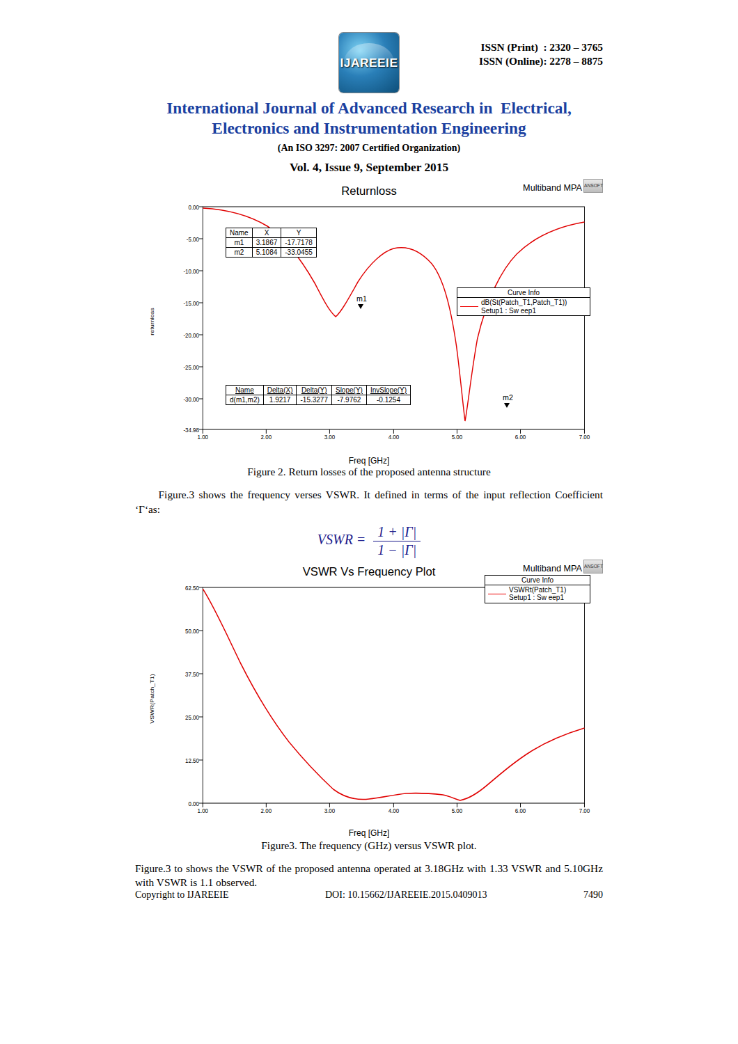ISSN (Print) : 2320 – 3765
ISSN (Online): 2278 – 8875
IJAREEIE
International Journal of Advanced Research in Electrical,
Electronics and Instrumentation Engineering
(An ISO 3297: 2007 Certified Organization)
Vol. 4, Issue 9, September 2015
Returnloss
Multiband MPA
ANSOFT
0.00 -5.00 -10.00 -15.00 -20.00 -25.00 -30.00 -34.98 1.00 2.00 3.00 4.00 5.00 6.00 7.00 returnloss
| Name | X | Y |
| m1 | 3.1867 | -17.7178 |
| m2 | 5.1084 | -33.0455 |
| Name | Delta(X) | Delta(Y) | Slope(Y) | InvSlope(Y) |
| d(m1,m2) | 1.9217 | -15.3277 | -7.9762 | -0.1254 |
Curve Info
dB(St(Patch_T1,Patch_T1))
Setup1 : Sw eep1
m1
m2
Freq [GHz]
Figure 2. Return losses of the proposed antenna structure
Figure.3 shows the frequency verses VSWR. It defined in terms of the input reflection Coefficient ‘Γ‘as:
VSWR = 1 + |Γ| 1 − |Γ|
VSWR Vs Frequency Plot
Multiband MPA
ANSOFT
62.50 50.00 37.50 25.00 12.50 0.00 1.00 2.00 3.00 4.00 5.00 6.00 7.00 VSWR(Patch_T1)
Curve Info
VSWRt(Patch_T1)
Setup1 : Sw eep1
Freq [GHz]
Figure3. The frequency (GHz) versus VSWR plot.
Figure.3 to shows the VSWR of the proposed antenna operated at 3.18GHz with 1.33 VSWR and 5.10GHz with VSWR is 1.1 observed.
Copyright to IJAREEIE DOI: 10.15662/IJAREEIE.2015.0409013 7490